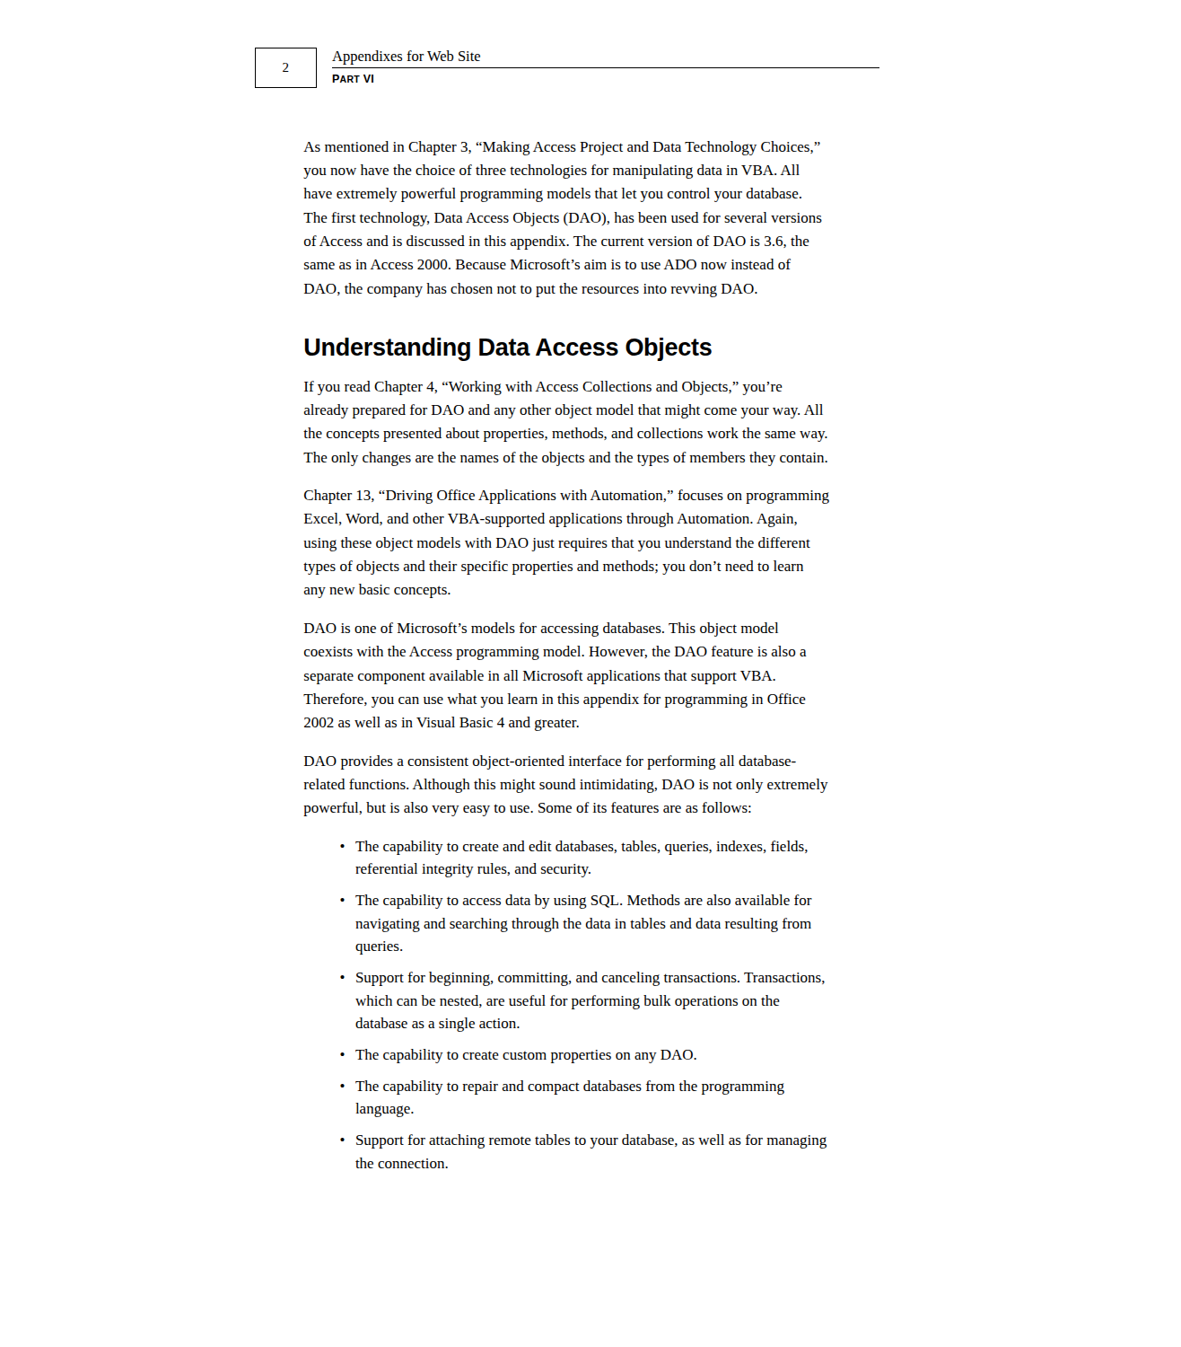2
Appendixes for Web Site
PART VI
As mentioned in Chapter 3, “Making Access Project and Data Technology Choices,” you now have the choice of three technologies for manipulating data in VBA. All have extremely powerful programming models that let you control your database. The first technology, Data Access Objects (DAO), has been used for several versions of Access and is discussed in this appendix. The current version of DAO is 3.6, the same as in Access 2000. Because Microsoft’s aim is to use ADO now instead of DAO, the company has chosen not to put the resources into revving DAO.
Understanding Data Access Objects
If you read Chapter 4, “Working with Access Collections and Objects,” you’re already prepared for DAO and any other object model that might come your way. All the concepts presented about properties, methods, and collections work the same way. The only changes are the names of the objects and the types of members they contain.
Chapter 13, “Driving Office Applications with Automation,” focuses on programming Excel, Word, and other VBA-supported applications through Automation. Again, using these object models with DAO just requires that you understand the different types of objects and their specific properties and methods; you don’t need to learn any new basic concepts.
DAO is one of Microsoft’s models for accessing databases. This object model coexists with the Access programming model. However, the DAO feature is also a separate component available in all Microsoft applications that support VBA. Therefore, you can use what you learn in this appendix for programming in Office 2002 as well as in Visual Basic 4 and greater.
DAO provides a consistent object-oriented interface for performing all database-related functions. Although this might sound intimidating, DAO is not only extremely powerful, but is also very easy to use. Some of its features are as follows:
The capability to create and edit databases, tables, queries, indexes, fields, referential integrity rules, and security.
The capability to access data by using SQL. Methods are also available for navigating and searching through the data in tables and data resulting from queries.
Support for beginning, committing, and canceling transactions. Transactions, which can be nested, are useful for performing bulk operations on the database as a single action.
The capability to create custom properties on any DAO.
The capability to repair and compact databases from the programming language.
Support for attaching remote tables to your database, as well as for managing the connection.